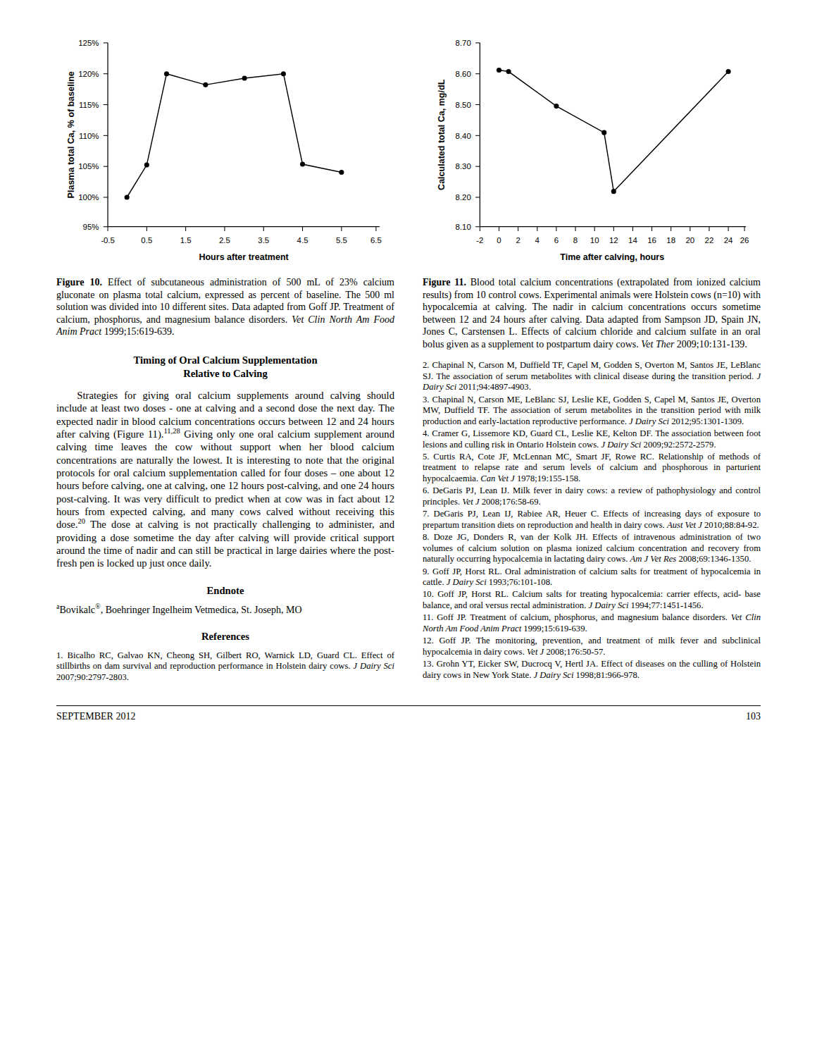125% 120% 115% 110% 105% 100% 95% -0.5 0.5 1.5 2.5 3.5 4.5 5.5 6.5 Hours after treatment Plasma total Ca, % of baseline
Figure 10. Effect of subcutaneous administration of 500 mL of 23% calcium gluconate on plasma total calcium, expressed as percent of baseline. The 500 ml solution was divided into 10 different sites. Data adapted from Goff JP. Treatment of calcium, phosphorus, and magnesium balance disorders. Vet Clin North Am Food Anim Pract 1999;15:619-639.
Timing of Oral Calcium Supplementation
Relative to Calving
Strategies for giving oral calcium supplements around calving should include at least two doses - one at calving and a second dose the next day. The expected nadir in blood calcium concentrations occurs between 12 and 24 hours after calving (Figure 11).11,28 Giving only one oral calcium supplement around calving time leaves the cow without support when her blood calcium concentrations are naturally the lowest. It is interesting to note that the original protocols for oral calcium supplementation called for four doses – one about 12 hours before calving, one at calving, one 12 hours post-calving, and one 24 hours post-calving. It was very difficult to predict when at cow was in fact about 12 hours from expected calving, and many cows calved without receiving this dose.20 The dose at calving is not practically challenging to administer, and providing a dose sometime the day after calving will provide critical support around the time of nadir and can still be practical in large dairies where the post-fresh pen is locked up just once daily.
Endnote
aBovikalc®, Boehringer Ingelheim Vetmedica, St. Joseph, MO
References
1. Bicalho RC, Galvao KN, Cheong SH, Gilbert RO, Warnick LD, Guard CL. Effect of stillbirths on dam survival and reproduction performance in Holstein dairy cows. J Dairy Sci 2007;90:2797-2803.
8.70 8.60 8.50 8.40 8.30 8.20 8.10 -2 0 2 4 6 8 10 12 14 16 18 20 22 24 26 Time after calving, hours Calculated total Ca, mg/dL
Figure 11. Blood total calcium concentrations (extrapolated from ionized calcium results) from 10 control cows. Experimental animals were Holstein cows (n=10) with hypocalcemia at calving. The nadir in calcium concentrations occurs sometime between 12 and 24 hours after calving. Data adapted from Sampson JD, Spain JN, Jones C, Carstensen L. Effects of calcium chloride and calcium sulfate in an oral bolus given as a supplement to postpartum dairy cows. Vet Ther 2009;10:131-139.
2. Chapinal N, Carson M, Duffield TF, Capel M, Godden S, Overton M, Santos JE, LeBlanc SJ. The association of serum metabolites with clinical disease during the transition period. J Dairy Sci 2011;94:4897-4903.
3. Chapinal N, Carson ME, LeBlanc SJ, Leslie KE, Godden S, Capel M, Santos JE, Overton MW, Duffield TF. The association of serum metabolites in the transition period with milk production and early-lactation reproductive performance. J Dairy Sci 2012;95:1301-1309.
4. Cramer G, Lissemore KD, Guard CL, Leslie KE, Kelton DF. The association between foot lesions and culling risk in Ontario Holstein cows. J Dairy Sci 2009;92:2572-2579.
5. Curtis RA, Cote JF, McLennan MC, Smart JF, Rowe RC. Relationship of methods of treatment to relapse rate and serum levels of calcium and phosphorous in parturient hypocalcaemia. Can Vet J 1978;19:155-158.
6. DeGaris PJ, Lean IJ. Milk fever in dairy cows: a review of pathophysiology and control principles. Vet J 2008;176:58-69.
7. DeGaris PJ, Lean IJ, Rabiee AR, Heuer C. Effects of increasing days of exposure to prepartum transition diets on reproduction and health in dairy cows. Aust Vet J 2010;88:84-92.
8. Doze JG, Donders R, van der Kolk JH. Effects of intravenous administration of two volumes of calcium solution on plasma ionized calcium concentration and recovery from naturally occurring hypocalcemia in lactating dairy cows. Am J Vet Res 2008;69:1346-1350.
9. Goff JP, Horst RL. Oral administration of calcium salts for treatment of hypocalcemia in cattle. J Dairy Sci 1993;76:101-108.
10. Goff JP, Horst RL. Calcium salts for treating hypocalcemia: carrier effects, acid- base balance, and oral versus rectal administration. J Dairy Sci 1994;77:1451-1456.
11. Goff JP. Treatment of calcium, phosphorus, and magnesium balance disorders. Vet Clin North Am Food Anim Pract 1999;15:619-639.
12. Goff JP. The monitoring, prevention, and treatment of milk fever and subclinical hypocalcemia in dairy cows. Vet J 2008;176:50-57.
13. Grohn YT, Eicker SW, Ducrocq V, Hertl JA. Effect of diseases on the culling of Holstein dairy cows in New York State. J Dairy Sci 1998;81:966-978.
SEPTEMBER 2012 103